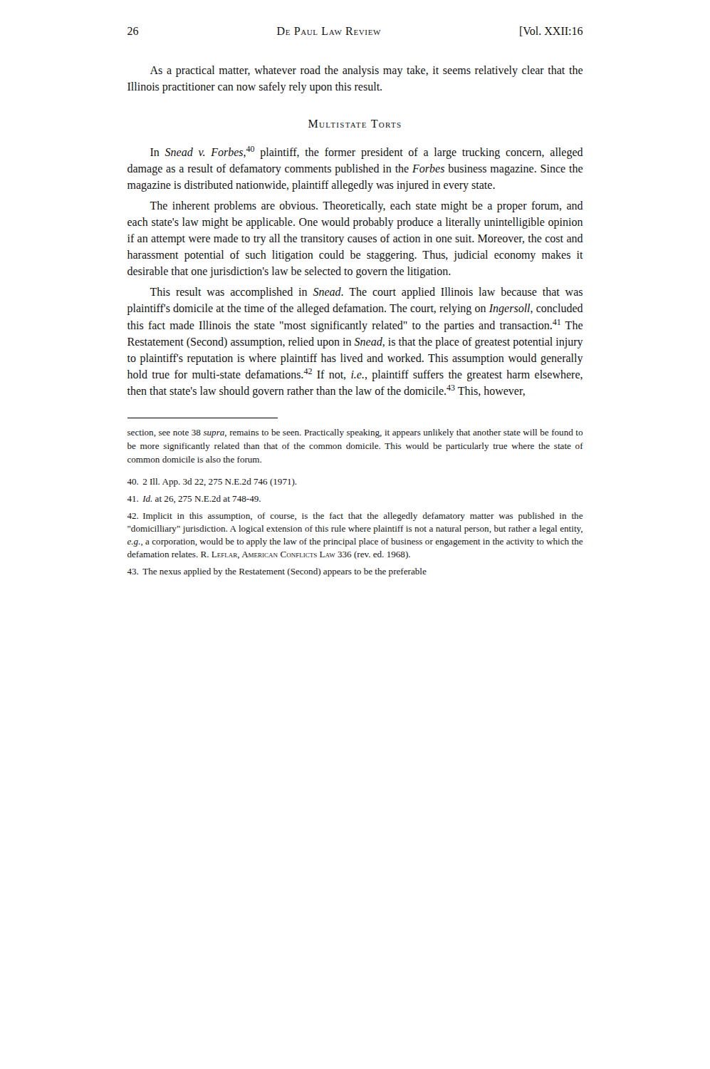26 De Paul Law Review [Vol. XXII:16
As a practical matter, whatever road the analysis may take, it seems relatively clear that the Illinois practitioner can now safely rely upon this result.
Multistate Torts
In Snead v. Forbes,40 plaintiff, the former president of a large trucking concern, alleged damage as a result of defamatory comments published in the Forbes business magazine. Since the magazine is distributed nationwide, plaintiff allegedly was injured in every state.
The inherent problems are obvious. Theoretically, each state might be a proper forum, and each state's law might be applicable. One would probably produce a literally unintelligible opinion if an attempt were made to try all the transitory causes of action in one suit. Moreover, the cost and harassment potential of such litigation could be staggering. Thus, judicial economy makes it desirable that one jurisdiction's law be selected to govern the litigation.
This result was accomplished in Snead. The court applied Illinois law because that was plaintiff's domicile at the time of the alleged defamation. The court, relying on Ingersoll, concluded this fact made Illinois the state "most significantly related" to the parties and transaction.41 The Restatement (Second) assumption, relied upon in Snead, is that the place of greatest potential injury to plaintiff's reputation is where plaintiff has lived and worked. This assumption would generally hold true for multi-state defamations.42 If not, i.e., plaintiff suffers the greatest harm elsewhere, then that state's law should govern rather than the law of the domicile.43 This, however,
section, see note 38 supra, remains to be seen. Practically speaking, it appears unlikely that another state will be found to be more significantly related than that of the common domicile. This would be particularly true where the state of common domicile is also the forum.
40. 2 Ill. App. 3d 22, 275 N.E.2d 746 (1971).
41. Id. at 26, 275 N.E.2d at 748-49.
42. Implicit in this assumption, of course, is the fact that the allegedly defamatory matter was published in the "domicilliary" jurisdiction. A logical extension of this rule where plaintiff is not a natural person, but rather a legal entity, e.g., a corporation, would be to apply the law of the principal place of business or engagement in the activity to which the defamation relates. R. Leflar, American Conflicts Law 336 (rev. ed. 1968).
43. The nexus applied by the Restatement (Second) appears to be the preferable